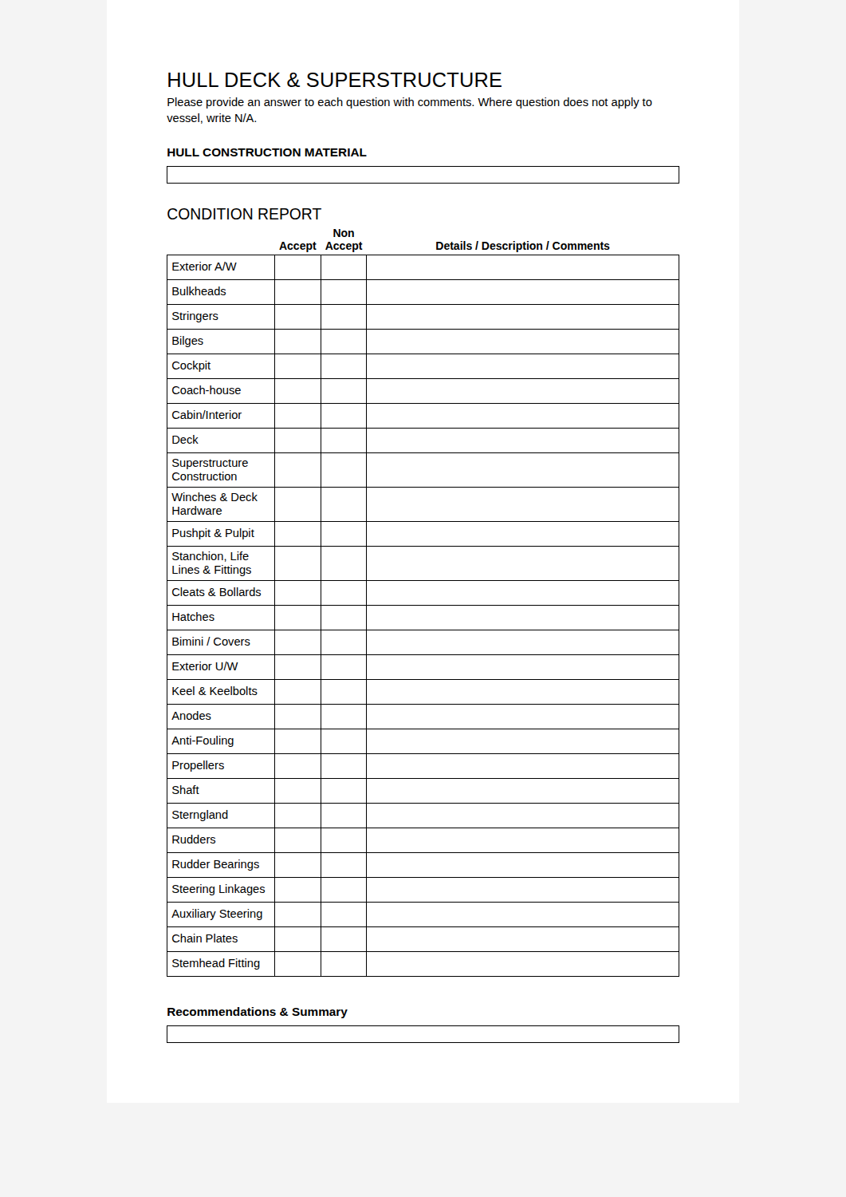HULL DECK & SUPERSTRUCTURE
Please provide an answer to each question with comments. Where question does not apply to vessel, write N/A.
HULL CONSTRUCTION MATERIAL
CONDITION REPORT
| | Accept | Non Accept | Details / Description / Comments |
| --- | --- | --- | --- |
| Exterior A/W | | | |
| Bulkheads | | | |
| Stringers | | | |
| Bilges | | | |
| Cockpit | | | |
| Coach-house | | | |
| Cabin/Interior | | | |
| Deck | | | |
| Superstructure Construction | | | |
| Winches & Deck Hardware | | | |
| Pushpit & Pulpit | | | |
| Stanchion, Life Lines & Fittings | | | |
| Cleats & Bollards | | | |
| Hatches | | | |
| Bimini / Covers | | | |
| Exterior U/W | | | |
| Keel & Keelbolts | | | |
| Anodes | | | |
| Anti-Fouling | | | |
| Propellers | | | |
| Shaft | | | |
| Sterngland | | | |
| Rudders | | | |
| Rudder Bearings | | | |
| Steering Linkages | | | |
| Auxiliary Steering | | | |
| Chain Plates | | | |
| Stemhead Fitting | | | |
Recommendations & Summary